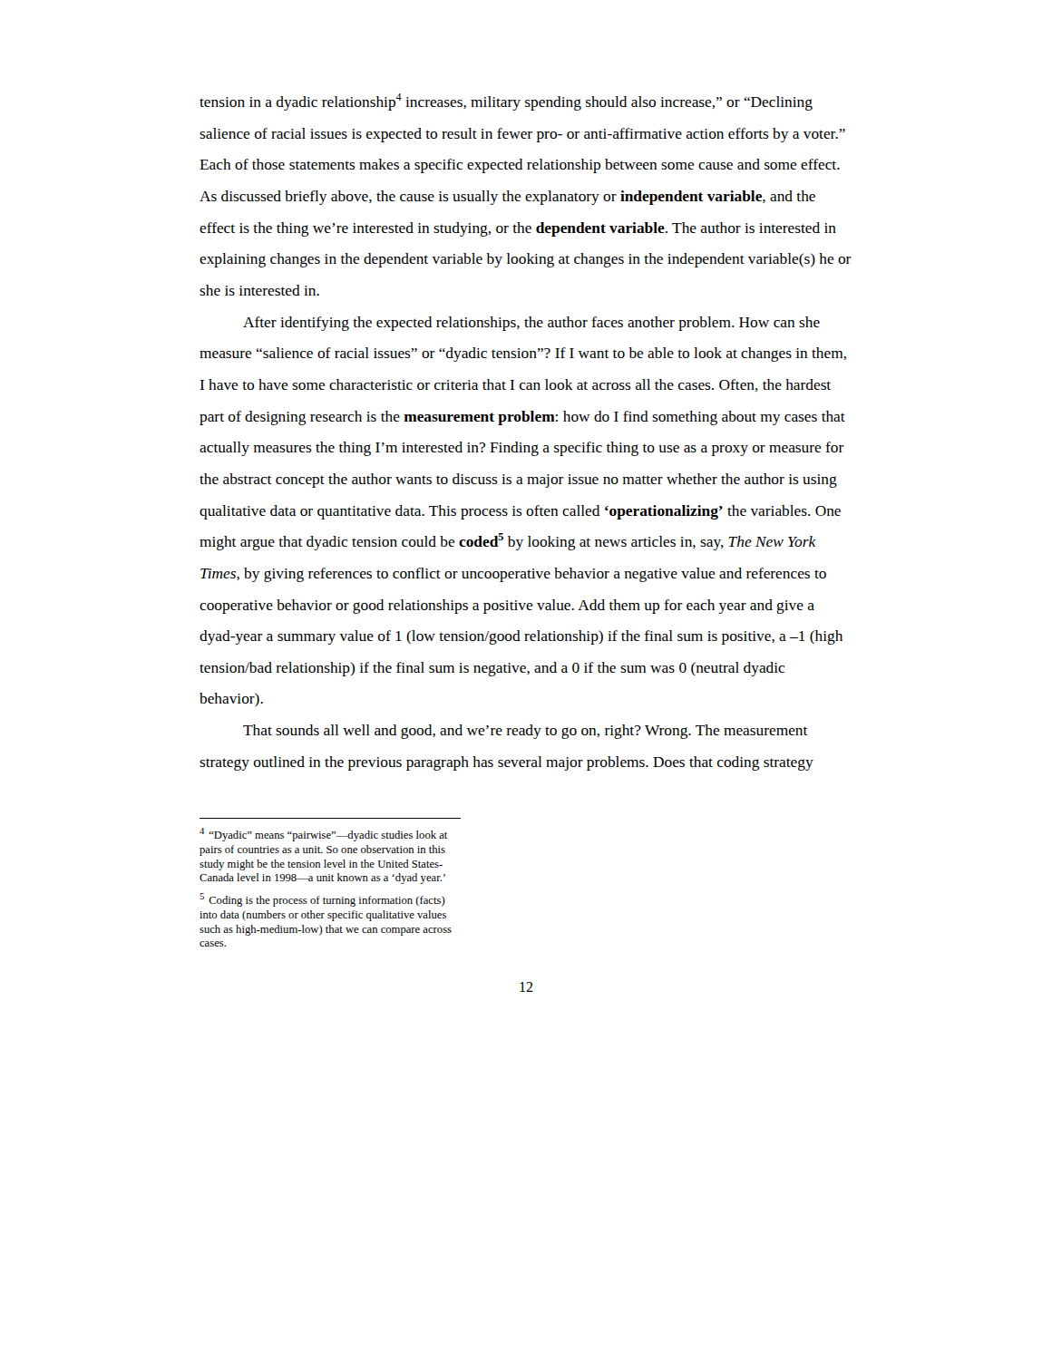tension in a dyadic relationship4 increases, military spending should also increase,” or “Declining salience of racial issues is expected to result in fewer pro- or anti-affirmative action efforts by a voter.” Each of those statements makes a specific expected relationship between some cause and some effect. As discussed briefly above, the cause is usually the explanatory or independent variable, and the effect is the thing we’re interested in studying, or the dependent variable. The author is interested in explaining changes in the dependent variable by looking at changes in the independent variable(s) he or she is interested in.
After identifying the expected relationships, the author faces another problem. How can she measure “salience of racial issues” or “dyadic tension”? If I want to be able to look at changes in them, I have to have some characteristic or criteria that I can look at across all the cases. Often, the hardest part of designing research is the measurement problem: how do I find something about my cases that actually measures the thing I’m interested in? Finding a specific thing to use as a proxy or measure for the abstract concept the author wants to discuss is a major issue no matter whether the author is using qualitative data or quantitative data. This process is often called ‘operationalizing’ the variables. One might argue that dyadic tension could be coded5 by looking at news articles in, say, The New York Times, by giving references to conflict or uncooperative behavior a negative value and references to cooperative behavior or good relationships a positive value. Add them up for each year and give a dyad-year a summary value of 1 (low tension/good relationship) if the final sum is positive, a –1 (high tension/bad relationship) if the final sum is negative, and a 0 if the sum was 0 (neutral dyadic behavior).
That sounds all well and good, and we’re ready to go on, right? Wrong. The measurement strategy outlined in the previous paragraph has several major problems. Does that coding strategy
4 “Dyadic” means “pairwise”—dyadic studies look at pairs of countries as a unit. So one observation in this study might be the tension level in the United States-Canada level in 1998—a unit known as a ‘dyad year.’
5 Coding is the process of turning information (facts) into data (numbers or other specific qualitative values such as high-medium-low) that we can compare across cases.
12